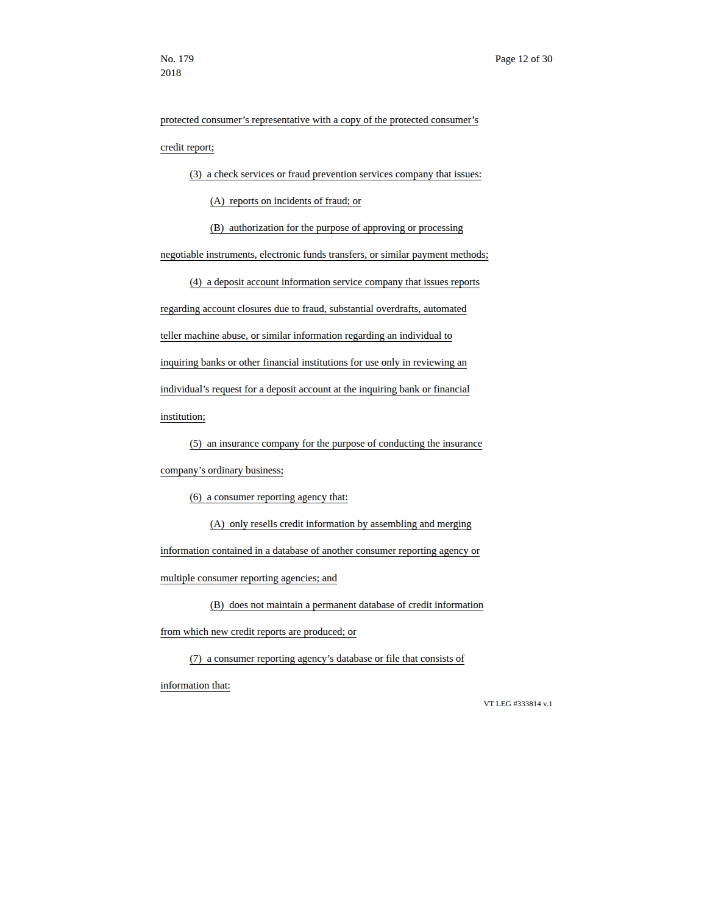No. 179
2018
Page 12 of 30
protected consumer’s representative with a copy of the protected consumer’s
credit report;
(3) a check services or fraud prevention services company that issues:
(A) reports on incidents of fraud; or
(B) authorization for the purpose of approving or processing
negotiable instruments, electronic funds transfers, or similar payment methods;
(4) a deposit account information service company that issues reports
regarding account closures due to fraud, substantial overdrafts, automated
teller machine abuse, or similar information regarding an individual to
inquiring banks or other financial institutions for use only in reviewing an
individual’s request for a deposit account at the inquiring bank or financial
institution;
(5) an insurance company for the purpose of conducting the insurance
company’s ordinary business;
(6) a consumer reporting agency that:
(A) only resells credit information by assembling and merging
information contained in a database of another consumer reporting agency or
multiple consumer reporting agencies; and
(B) does not maintain a permanent database of credit information
from which new credit reports are produced; or
(7) a consumer reporting agency’s database or file that consists of
information that:
VT LEG #333814 v.1